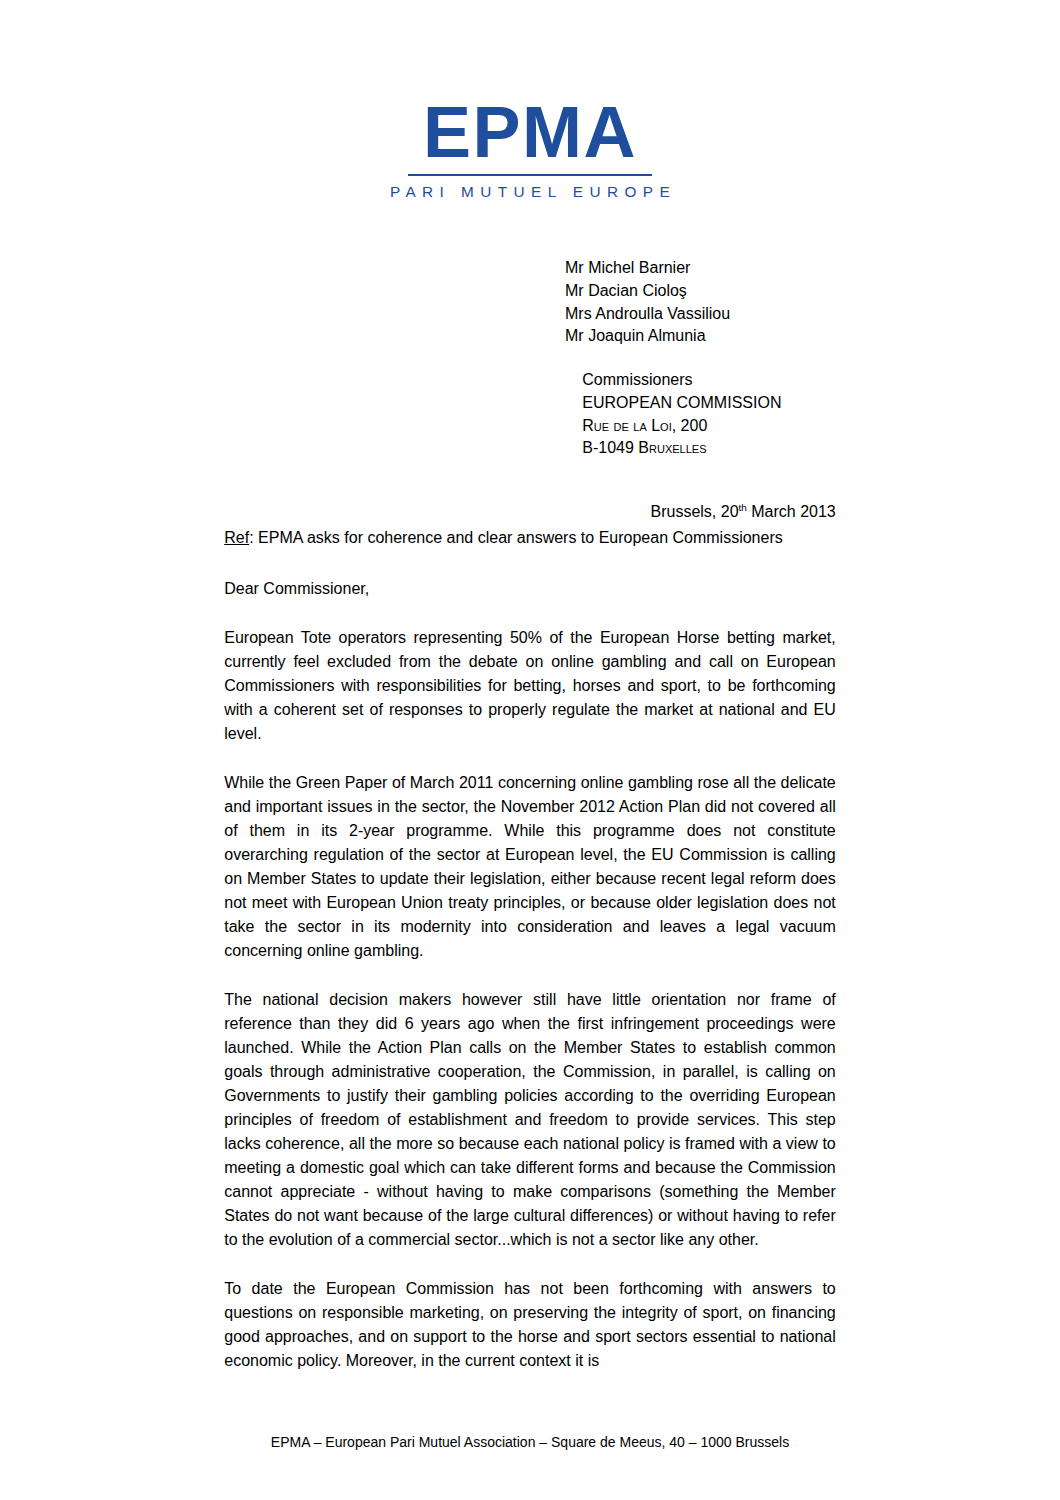EPMA
PARI MUTUEL EUROPE
Mr Michel Barnier
Mr Dacian Cioloş
Mrs Androulla Vassiliou
Mr Joaquin Almunia
Commissioners
EUROPEAN COMMISSION
Rue de la Loi, 200
B-1049 Bruxelles
Brussels, 20th March 2013
Ref: EPMA asks for coherence and clear answers to European Commissioners
Dear Commissioner,
European Tote operators representing 50% of the European Horse betting market, currently feel excluded from the debate on online gambling and call on European Commissioners with responsibilities for betting, horses and sport, to be forthcoming with a coherent set of responses to properly regulate the market at national and EU level.
While the Green Paper of March 2011 concerning online gambling rose all the delicate and important issues in the sector, the November 2012 Action Plan did not covered all of them in its 2-year programme. While this programme does not constitute overarching regulation of the sector at European level, the EU Commission is calling on Member States to update their legislation, either because recent legal reform does not meet with European Union treaty principles, or because older legislation does not take the sector in its modernity into consideration and leaves a legal vacuum concerning online gambling.
The national decision makers however still have little orientation nor frame of reference than they did 6 years ago when the first infringement proceedings were launched. While the Action Plan calls on the Member States to establish common goals through administrative cooperation, the Commission, in parallel, is calling on Governments to justify their gambling policies according to the overriding European principles of freedom of establishment and freedom to provide services. This step lacks coherence, all the more so because each national policy is framed with a view to meeting a domestic goal which can take different forms and because the Commission cannot appreciate - without having to make comparisons (something the Member States do not want because of the large cultural differences) or without having to refer to the evolution of a commercial sector...which is not a sector like any other.
To date the European Commission has not been forthcoming with answers to questions on responsible marketing, on preserving the integrity of sport, on financing good approaches, and on support to the horse and sport sectors essential to national economic policy. Moreover, in the current context it is
EPMA – European Pari Mutuel Association – Square de Meeus, 40 – 1000 Brussels